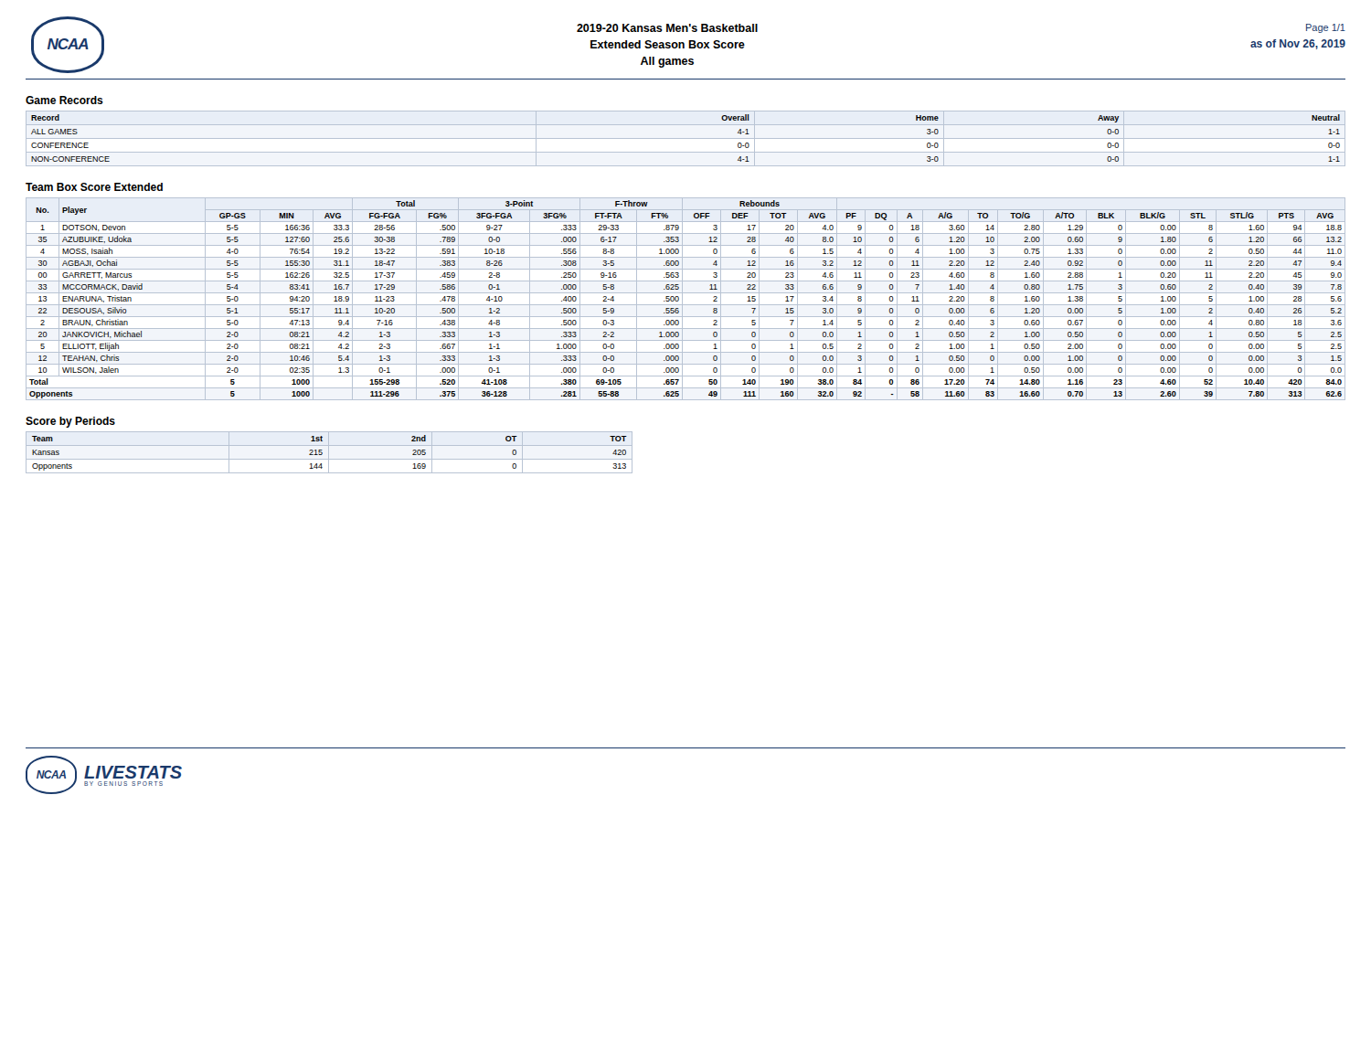NCAA
2019-20 Kansas Men's Basketball
Extended Season Box Score
All games
Page 1/1
as of Nov 26, 2019
Game Records
| Record | Overall | Home | Away | Neutral |
| --- | --- | --- | --- | --- |
| ALL GAMES | 4-1 | 3-0 | 0-0 | 1-1 |
| CONFERENCE | 0-0 | 0-0 | 0-0 | 0-0 |
| NON-CONFERENCE | 4-1 | 3-0 | 0-0 | 1-1 |
Team Box Score Extended
| No. | Player | | Total | 3-Point | F-Throw | Rebounds | |
| --- | --- | --- | --- | --- | --- | --- | --- |
| GP-GS | MIN | AVG | FG-FGA | FG% | 3FG-FGA | 3FG% | FT-FTA | FT% | OFF | DEF | TOT | AVG | PF | DQ | A | A/G | TO | TO/G | A/TO | BLK | BLK/G | STL | STL/G | PTS | AVG |
| 1 | DOTSON, Devon | 5-5 | 166:36 | 33.3 | 28-56 | .500 | 9-27 | .333 | 29-33 | .879 | 3 | 17 | 20 | 4.0 | 9 | 0 | 18 | 3.60 | 14 | 2.80 | 1.29 | 0 | 0.00 | 8 | 1.60 | 94 | 18.8 |
| 35 | AZUBUIKE, Udoka | 5-5 | 127:60 | 25.6 | 30-38 | .789 | 0-0 | .000 | 6-17 | .353 | 12 | 28 | 40 | 8.0 | 10 | 0 | 6 | 1.20 | 10 | 2.00 | 0.60 | 9 | 1.80 | 6 | 1.20 | 66 | 13.2 |
| 4 | MOSS, Isaiah | 4-0 | 76:54 | 19.2 | 13-22 | .591 | 10-18 | .556 | 8-8 | 1.000 | 0 | 6 | 6 | 1.5 | 4 | 0 | 4 | 1.00 | 3 | 0.75 | 1.33 | 0 | 0.00 | 2 | 0.50 | 44 | 11.0 |
| 30 | AGBAJI, Ochai | 5-5 | 155:30 | 31.1 | 18-47 | .383 | 8-26 | .308 | 3-5 | .600 | 4 | 12 | 16 | 3.2 | 12 | 0 | 11 | 2.20 | 12 | 2.40 | 0.92 | 0 | 0.00 | 11 | 2.20 | 47 | 9.4 |
| 00 | GARRETT, Marcus | 5-5 | 162:26 | 32.5 | 17-37 | .459 | 2-8 | .250 | 9-16 | .563 | 3 | 20 | 23 | 4.6 | 11 | 0 | 23 | 4.60 | 8 | 1.60 | 2.88 | 1 | 0.20 | 11 | 2.20 | 45 | 9.0 |
| 33 | MCCORMACK, David | 5-4 | 83:41 | 16.7 | 17-29 | .586 | 0-1 | .000 | 5-8 | .625 | 11 | 22 | 33 | 6.6 | 9 | 0 | 7 | 1.40 | 4 | 0.80 | 1.75 | 3 | 0.60 | 2 | 0.40 | 39 | 7.8 |
| 13 | ENARUNA, Tristan | 5-0 | 94:20 | 18.9 | 11-23 | .478 | 4-10 | .400 | 2-4 | .500 | 2 | 15 | 17 | 3.4 | 8 | 0 | 11 | 2.20 | 8 | 1.60 | 1.38 | 5 | 1.00 | 5 | 1.00 | 28 | 5.6 |
| 22 | DESOUSA, Silvio | 5-1 | 55:17 | 11.1 | 10-20 | .500 | 1-2 | .500 | 5-9 | .556 | 8 | 7 | 15 | 3.0 | 9 | 0 | 0 | 0.00 | 6 | 1.20 | 0.00 | 5 | 1.00 | 2 | 0.40 | 26 | 5.2 |
| 2 | BRAUN, Christian | 5-0 | 47:13 | 9.4 | 7-16 | .438 | 4-8 | .500 | 0-3 | .000 | 2 | 5 | 7 | 1.4 | 5 | 0 | 2 | 0.40 | 3 | 0.60 | 0.67 | 0 | 0.00 | 4 | 0.80 | 18 | 3.6 |
| 20 | JANKOVICH, Michael | 2-0 | 08:21 | 4.2 | 1-3 | .333 | 1-3 | .333 | 2-2 | 1.000 | 0 | 0 | 0 | 0.0 | 1 | 0 | 1 | 0.50 | 2 | 1.00 | 0.50 | 0 | 0.00 | 1 | 0.50 | 5 | 2.5 |
| 5 | ELLIOTT, Elijah | 2-0 | 08:21 | 4.2 | 2-3 | .667 | 1-1 | 1.000 | 0-0 | .000 | 1 | 0 | 1 | 0.5 | 2 | 0 | 2 | 1.00 | 1 | 0.50 | 2.00 | 0 | 0.00 | 0 | 0.00 | 5 | 2.5 |
| 12 | TEAHAN, Chris | 2-0 | 10:46 | 5.4 | 1-3 | .333 | 1-3 | .333 | 0-0 | .000 | 0 | 0 | 0 | 0.0 | 3 | 0 | 1 | 0.50 | 0 | 0.00 | 1.00 | 0 | 0.00 | 0 | 0.00 | 3 | 1.5 |
| 10 | WILSON, Jalen | 2-0 | 02:35 | 1.3 | 0-1 | .000 | 0-1 | .000 | 0-0 | .000 | 0 | 0 | 0 | 0.0 | 1 | 0 | 0 | 0.00 | 1 | 0.50 | 0.00 | 0 | 0.00 | 0 | 0.00 | 0 | 0.0 |
| Total | 5 | 1000 | | 155-298 | .520 | 41-108 | .380 | 69-105 | .657 | 50 | 140 | 190 | 38.0 | 84 | 0 | 86 | 17.20 | 74 | 14.80 | 1.16 | 23 | 4.60 | 52 | 10.40 | 420 | 84.0 |
| Opponents | 5 | 1000 | | 111-296 | .375 | 36-128 | .281 | 55-88 | .625 | 49 | 111 | 160 | 32.0 | 92 | - | 58 | 11.60 | 83 | 16.60 | 0.70 | 13 | 2.60 | 39 | 7.80 | 313 | 62.6 |
Score by Periods
| Team | 1st | 2nd | OT | TOT |
| --- | --- | --- | --- | --- |
| Kansas | 215 | 205 | 0 | 420 |
| Opponents | 144 | 169 | 0 | 313 |
NCAA
LIVESTATSBY GENIUS SPORTS